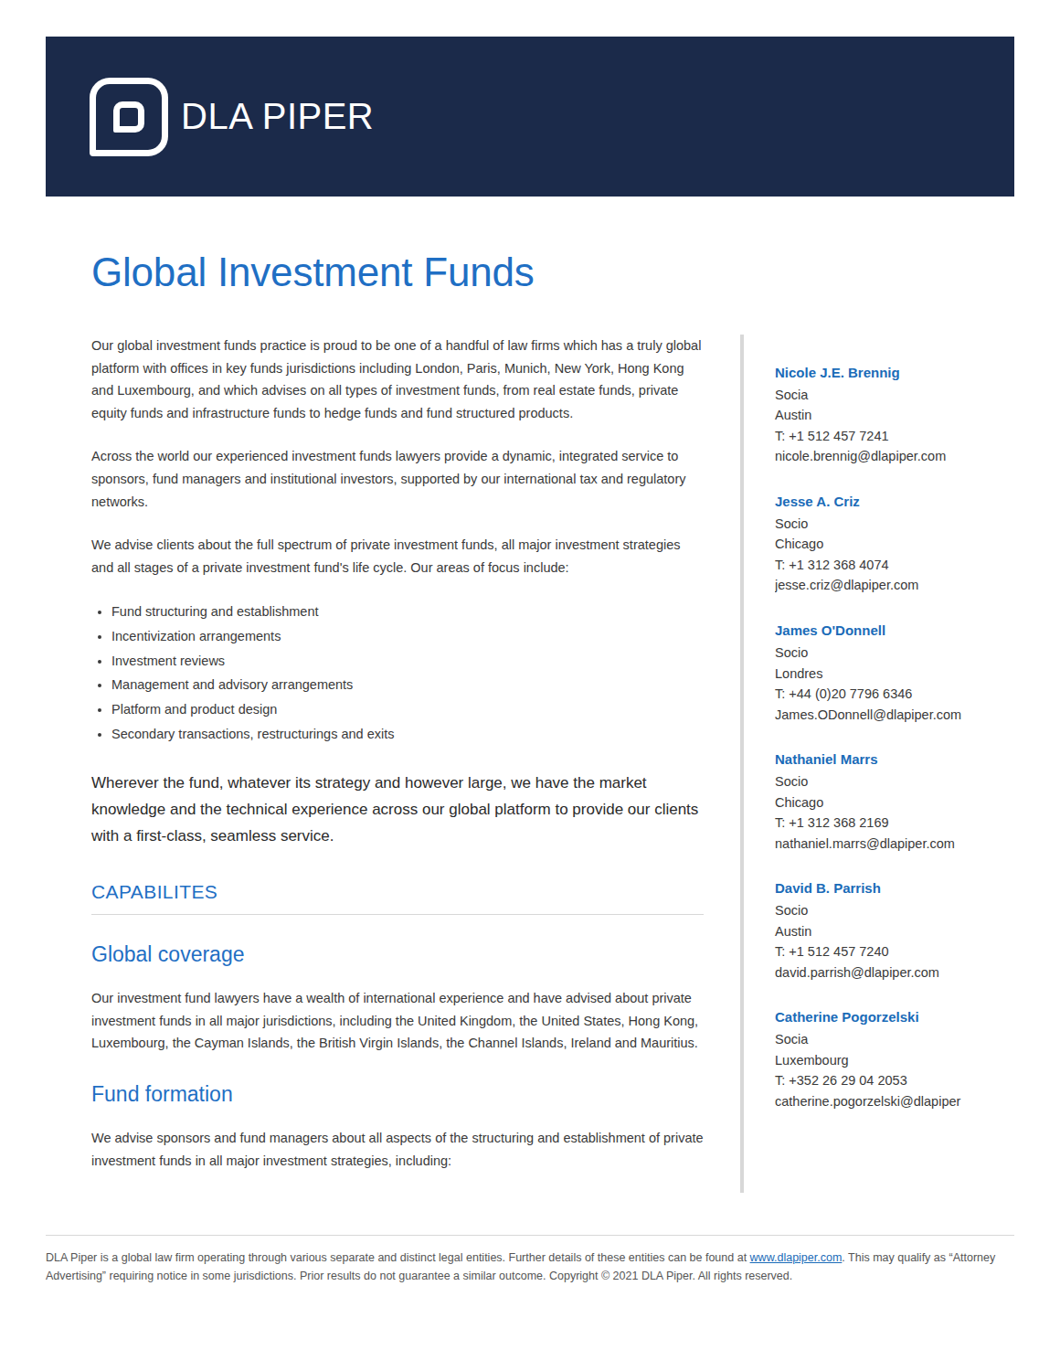DLA PIPER
Global Investment Funds
Our global investment funds practice is proud to be one of a handful of law firms which has a truly global platform with offices in key funds jurisdictions including London, Paris, Munich, New York, Hong Kong and Luxembourg, and which advises on all types of investment funds, from real estate funds, private equity funds and infrastructure funds to hedge funds and fund structured products.
Across the world our experienced investment funds lawyers provide a dynamic, integrated service to sponsors, fund managers and institutional investors, supported by our international tax and regulatory networks.
We advise clients about the full spectrum of private investment funds, all major investment strategies and all stages of a private investment fund's life cycle. Our areas of focus include:
Fund structuring and establishment
Incentivization arrangements
Investment reviews
Management and advisory arrangements
Platform and product design
Secondary transactions, restructurings and exits
Wherever the fund, whatever its strategy and however large, we have the market knowledge and the technical experience across our global platform to provide our clients with a first-class, seamless service.
CAPABILITES
Global coverage
Our investment fund lawyers have a wealth of international experience and have advised about private investment funds in all major jurisdictions, including the United Kingdom, the United States, Hong Kong, Luxembourg, the Cayman Islands, the British Virgin Islands, the Channel Islands, Ireland and Mauritius.
Fund formation
We advise sponsors and fund managers about all aspects of the structuring and establishment of private investment funds in all major investment strategies, including:
Nicole J.E. Brennig
Socia
Austin
T: +1 512 457 7241
nicole.brennig@dlapiper.com
Jesse A. Criz
Socio
Chicago
T: +1 312 368 4074
jesse.criz@dlapiper.com
James O'Donnell
Socio
Londres
T: +44 (0)20 7796 6346
James.ODonnell@dlapiper.com
Nathaniel Marrs
Socio
Chicago
T: +1 312 368 2169
nathaniel.marrs@dlapiper.com
David B. Parrish
Socio
Austin
T: +1 512 457 7240
david.parrish@dlapiper.com
Catherine Pogorzelski
Socia
Luxembourg
T: +352 26 29 04 2053
catherine.pogorzelski@dlapiper
DLA Piper is a global law firm operating through various separate and distinct legal entities. Further details of these entities can be found at www.dlapiper.com. This may qualify as “Attorney Advertising” requiring notice in some jurisdictions. Prior results do not guarantee a similar outcome. Copyright © 2021 DLA Piper. All rights reserved.